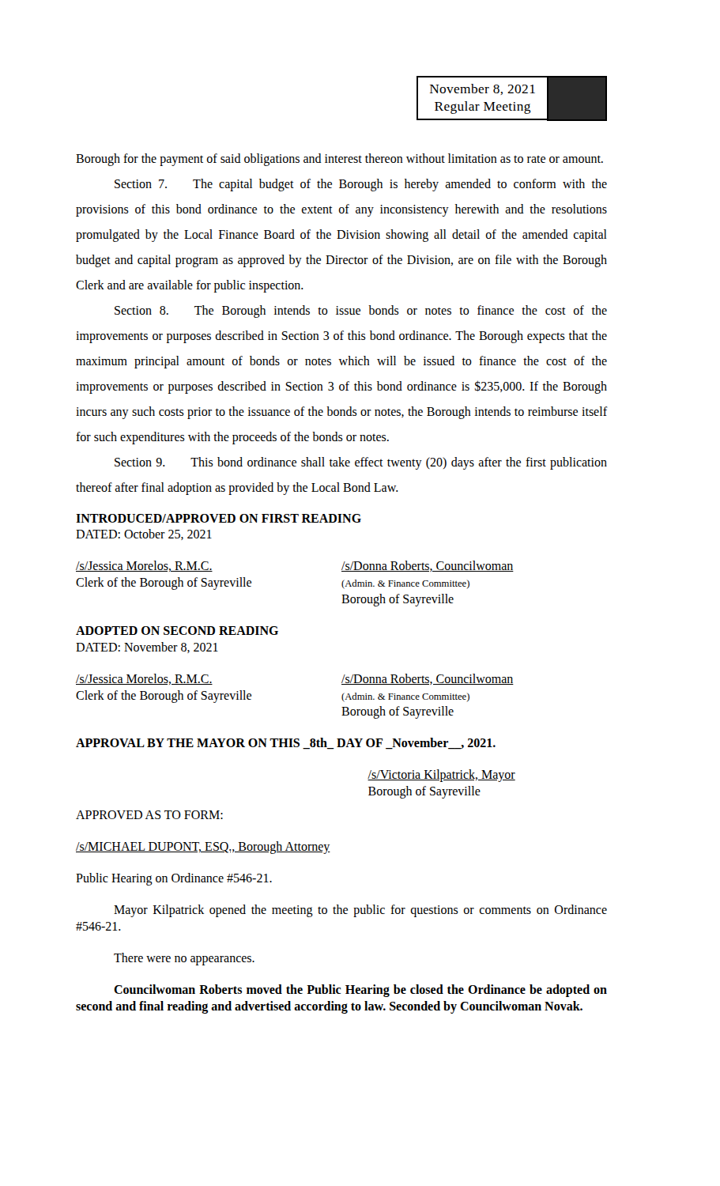November 8, 2021
Regular Meeting
Borough for the payment of said obligations and interest thereon without limitation as to rate or amount.
Section 7.  The capital budget of the Borough is hereby amended to conform with the provisions of this bond ordinance to the extent of any inconsistency herewith and the resolutions promulgated by the Local Finance Board of the Division showing all detail of the amended capital budget and capital program as approved by the Director of the Division, are on file with the Borough Clerk and are available for public inspection.
Section 8.  The Borough intends to issue bonds or notes to finance the cost of the improvements or purposes described in Section 3 of this bond ordinance. The Borough expects that the maximum principal amount of bonds or notes which will be issued to finance the cost of the improvements or purposes described in Section 3 of this bond ordinance is $235,000. If the Borough incurs any such costs prior to the issuance of the bonds or notes, the Borough intends to reimburse itself for such expenditures with the proceeds of the bonds or notes.
Section 9.  This bond ordinance shall take effect twenty (20) days after the first publication thereof after final adoption as provided by the Local Bond Law.
INTRODUCED/APPROVED ON FIRST READING
DATED: October 25, 2021
| /s/Jessica Morelos, R.M.C. Clerk of the Borough of Sayreville | /s/Donna Roberts, Councilwoman (Admin. & Finance Committee) Borough of Sayreville |
ADOPTED ON SECOND READING
DATED: November 8, 2021
| /s/Jessica Morelos, R.M.C. Clerk of the Borough of Sayreville | /s/Donna Roberts, Councilwoman (Admin. & Finance Committee) Borough of Sayreville |
APPROVAL BY THE MAYOR ON THIS _8th_ DAY OF _November__, 2021.
/s/Victoria Kilpatrick, Mayor
Borough of Sayreville
APPROVED AS TO FORM:
/s/MICHAEL DUPONT, ESQ., Borough Attorney
Public Hearing on Ordinance #546-21.
Mayor Kilpatrick opened the meeting to the public for questions or comments on Ordinance #546-21.
There were no appearances.
Councilwoman Roberts moved the Public Hearing be closed the Ordinance be adopted on second and final reading and advertised according to law. Seconded by Councilwoman Novak.